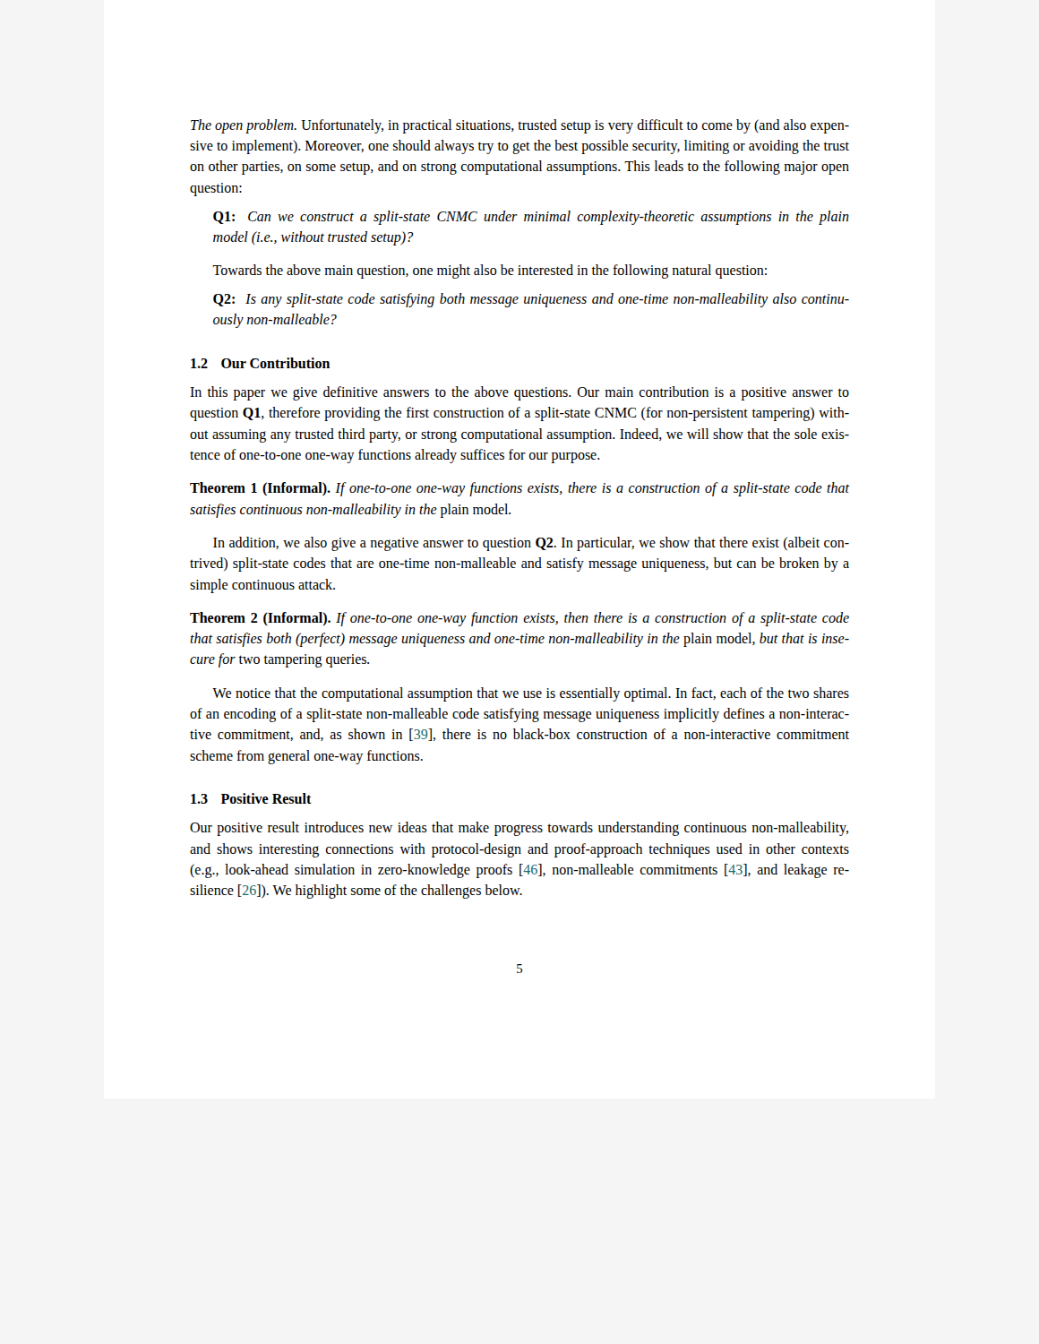The open problem. Unfortunately, in practical situations, trusted setup is very difficult to come by (and also expensive to implement). Moreover, one should always try to get the best possible security, limiting or avoiding the trust on other parties, on some setup, and on strong computational assumptions. This leads to the following major open question:
Q1: Can we construct a split-state CNMC under minimal complexity-theoretic assumptions in the plain model (i.e., without trusted setup)?
Towards the above main question, one might also be interested in the following natural question:
Q2: Is any split-state code satisfying both message uniqueness and one-time non-malleability also continuously non-malleable?
1.2 Our Contribution
In this paper we give definitive answers to the above questions. Our main contribution is a positive answer to question Q1, therefore providing the first construction of a split-state CNMC (for non-persistent tampering) without assuming any trusted third party, or strong computational assumption. Indeed, we will show that the sole existence of one-to-one one-way functions already suffices for our purpose.
Theorem 1 (Informal). If one-to-one one-way functions exists, there is a construction of a split-state code that satisfies continuous non-malleability in the plain model.
In addition, we also give a negative answer to question Q2. In particular, we show that there exist (albeit contrived) split-state codes that are one-time non-malleable and satisfy message uniqueness, but can be broken by a simple continuous attack.
Theorem 2 (Informal). If one-to-one one-way function exists, then there is a construction of a split-state code that satisfies both (perfect) message uniqueness and one-time non-malleability in the plain model, but that is insecure for two tampering queries.
We notice that the computational assumption that we use is essentially optimal. In fact, each of the two shares of an encoding of a split-state non-malleable code satisfying message uniqueness implicitly defines a non-interactive commitment, and, as shown in [39], there is no black-box construction of a non-interactive commitment scheme from general one-way functions.
1.3 Positive Result
Our positive result introduces new ideas that make progress towards understanding continuous non-malleability, and shows interesting connections with protocol-design and proof-approach techniques used in other contexts (e.g., look-ahead simulation in zero-knowledge proofs [46], non-malleable commitments [43], and leakage resilience [26]). We highlight some of the challenges below.
5